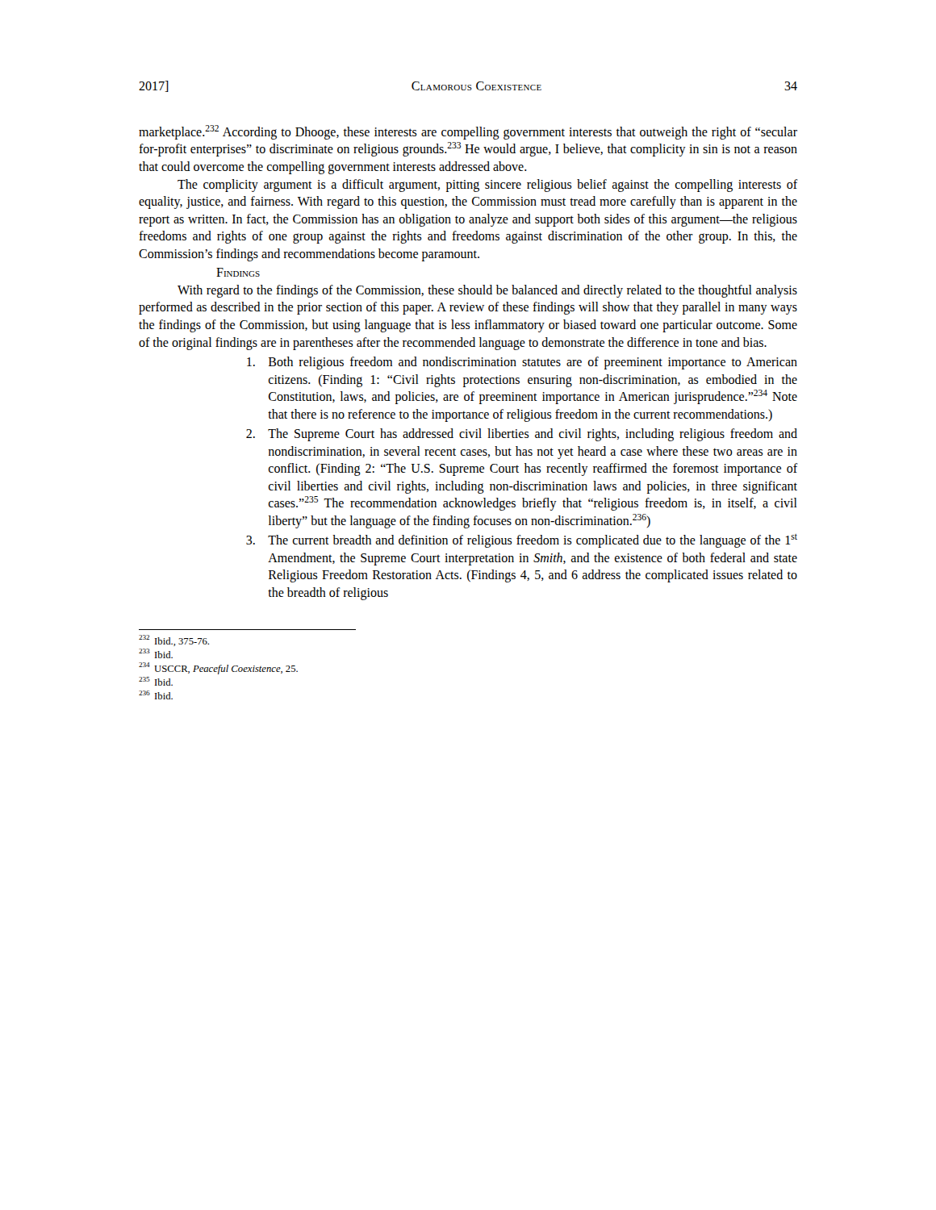2017] Clamorous Coexistence 34
marketplace.232 According to Dhooge, these interests are compelling government interests that outweigh the right of “secular for-profit enterprises” to discriminate on religious grounds.233 He would argue, I believe, that complicity in sin is not a reason that could overcome the compelling government interests addressed above.
The complicity argument is a difficult argument, pitting sincere religious belief against the compelling interests of equality, justice, and fairness. With regard to this question, the Commission must tread more carefully than is apparent in the report as written. In fact, the Commission has an obligation to analyze and support both sides of this argument—the religious freedoms and rights of one group against the rights and freedoms against discrimination of the other group. In this, the Commission’s findings and recommendations become paramount.
Findings
With regard to the findings of the Commission, these should be balanced and directly related to the thoughtful analysis performed as described in the prior section of this paper. A review of these findings will show that they parallel in many ways the findings of the Commission, but using language that is less inflammatory or biased toward one particular outcome. Some of the original findings are in parentheses after the recommended language to demonstrate the difference in tone and bias.
Both religious freedom and nondiscrimination statutes are of preeminent importance to American citizens. (Finding 1: “Civil rights protections ensuring non-discrimination, as embodied in the Constitution, laws, and policies, are of preeminent importance in American jurisprudence.”234 Note that there is no reference to the importance of religious freedom in the current recommendations.)
The Supreme Court has addressed civil liberties and civil rights, including religious freedom and nondiscrimination, in several recent cases, but has not yet heard a case where these two areas are in conflict. (Finding 2: “The U.S. Supreme Court has recently reaffirmed the foremost importance of civil liberties and civil rights, including non-discrimination laws and policies, in three significant cases.”235 The recommendation acknowledges briefly that “religious freedom is, in itself, a civil liberty” but the language of the finding focuses on non-discrimination.236)
The current breadth and definition of religious freedom is complicated due to the language of the 1st Amendment, the Supreme Court interpretation in Smith, and the existence of both federal and state Religious Freedom Restoration Acts. (Findings 4, 5, and 6 address the complicated issues related to the breadth of religious
232 Ibid., 375-76.
233 Ibid.
234 USCCR, Peaceful Coexistence, 25.
235 Ibid.
236 Ibid.